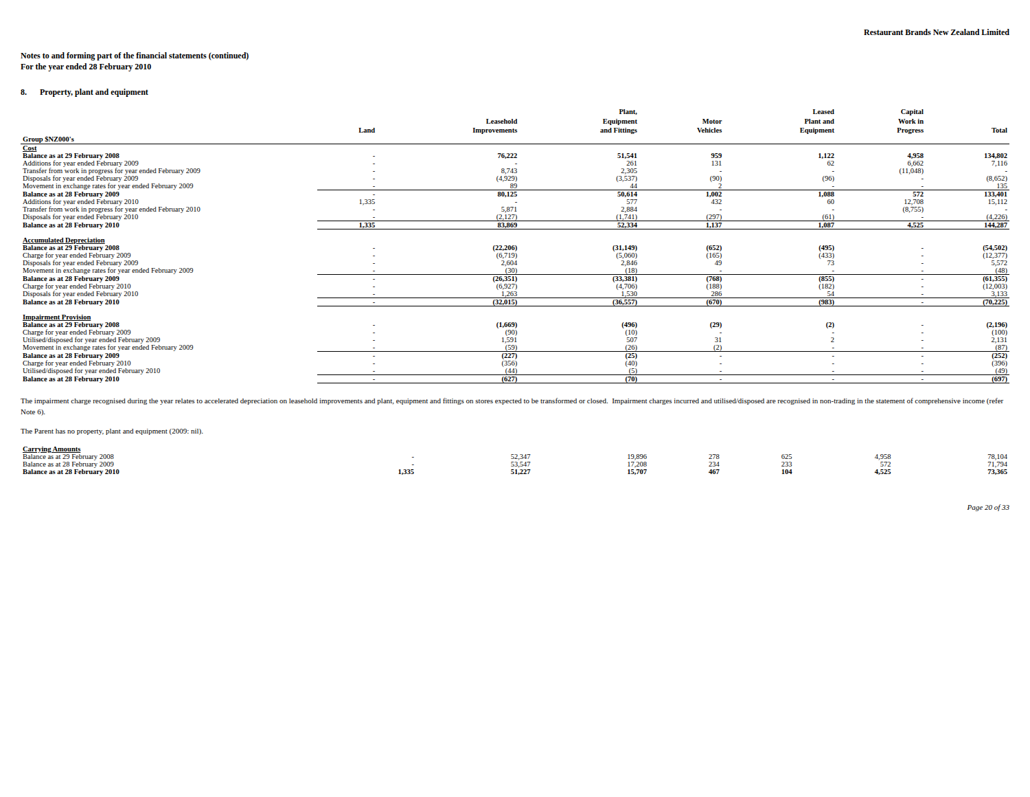Restaurant Brands New Zealand Limited
Notes to and forming part of the financial statements (continued)
For the year ended 28 February 2010
8. Property, plant and equipment
| | Land | Leasehold Improvements | Plant, Equipment and Fittings | Motor Vehicles | Leased Plant and Equipment | Capital Work in Progress | Total |
| --- | --- | --- | --- | --- | --- | --- | --- |
| Group $NZ000's | | | | | | | |
| Cost | |
| Balance as at 29 February 2008 | - | 76,222 | 51,541 | 959 | 1,122 | 4,958 | 134,802 |
| Additions for year ended February 2009 | - | - | 261 | 131 | 62 | 6,662 | 7,116 |
| Transfer from work in progress for year ended February 2009 | - | 8,743 | 2,305 | - | - | (11,048) | - |
| Disposals for year ended February 2009 | - | (4,929) | (3,537) | (90) | (96) | - | (8,652) |
| Movement in exchange rates for year ended February 2009 | - | 89 | 44 | 2 | - | - | 135 |
| Balance as at 28 February 2009 | - | 80,125 | 50,614 | 1,002 | 1,088 | 572 | 133,401 |
| Additions for year ended February 2010 | 1,335 | - | 577 | 432 | 60 | 12,708 | 15,112 |
| Transfer from work in progress for year ended February 2010 | - | 5,871 | 2,884 | - | - | (8,755) | - |
| Disposals for year ended February 2010 | - | (2,127) | (1,741) | (297) | (61) | - | (4,226) |
| Balance as at 28 February 2010 | 1,335 | 83,869 | 52,334 | 1,137 | 1,087 | 4,525 | 144,287 |
| Accumulated Depreciation | |
| Balance as at 29 February 2008 | - | (22,206) | (31,149) | (652) | (495) | - | (54,502) |
| Charge for year ended February 2009 | - | (6,719) | (5,060) | (165) | (433) | - | (12,377) |
| Disposals for year ended February 2009 | - | 2,604 | 2,846 | 49 | 73 | - | 5,572 |
| Movement in exchange rates for year ended February 2009 | - | (30) | (18) | - | - | - | (48) |
| Balance as at 28 February 2009 | - | (26,351) | (33,381) | (768) | (855) | - | (61,355) |
| Charge for year ended February 2010 | - | (6,927) | (4,706) | (188) | (182) | - | (12,003) |
| Disposals for year ended February 2010 | - | 1,263 | 1,530 | 286 | 54 | - | 3,133 |
| Balance as at 28 February 2010 | - | (32,015) | (36,557) | (670) | (983) | - | (70,225) |
| Impairment Provision | |
| Balance as at 29 February 2008 | - | (1,669) | (496) | (29) | (2) | - | (2,196) |
| Charge for year ended February 2009 | - | (90) | (10) | - | - | - | (100) |
| Utilised/disposed for year ended February 2009 | - | 1,591 | 507 | 31 | 2 | - | 2,131 |
| Movement in exchange rates for year ended February 2009 | - | (59) | (26) | (2) | - | - | (87) |
| Balance as at 28 February 2009 | - | (227) | (25) | - | - | - | (252) |
| Charge for year ended February 2010 | - | (356) | (40) | - | - | - | (396) |
| Utilised/disposed for year ended February 2010 | - | (44) | (5) | - | - | - | (49) |
| Balance as at 28 February 2010 | - | (627) | (70) | - | - | - | (697) |
The impairment charge recognised during the year relates to accelerated depreciation on leasehold improvements and plant, equipment and fittings on stores expected to be transformed or closed. Impairment charges incurred and utilised/disposed are recognised in non-trading in the statement of comprehensive income (refer Note 6).
The Parent has no property, plant and equipment (2009: nil).
| Carrying Amounts | |
| Balance as at 29 February 2008 | - | 52,347 | 19,896 | 278 | 625 | 4,958 | 78,104 |
| Balance as at 28 February 2009 | - | 53,547 | 17,208 | 234 | 233 | 572 | 71,794 |
| Balance as at 28 February 2010 | 1,335 | 51,227 | 15,707 | 467 | 104 | 4,525 | 73,365 |
Page 20 of 33